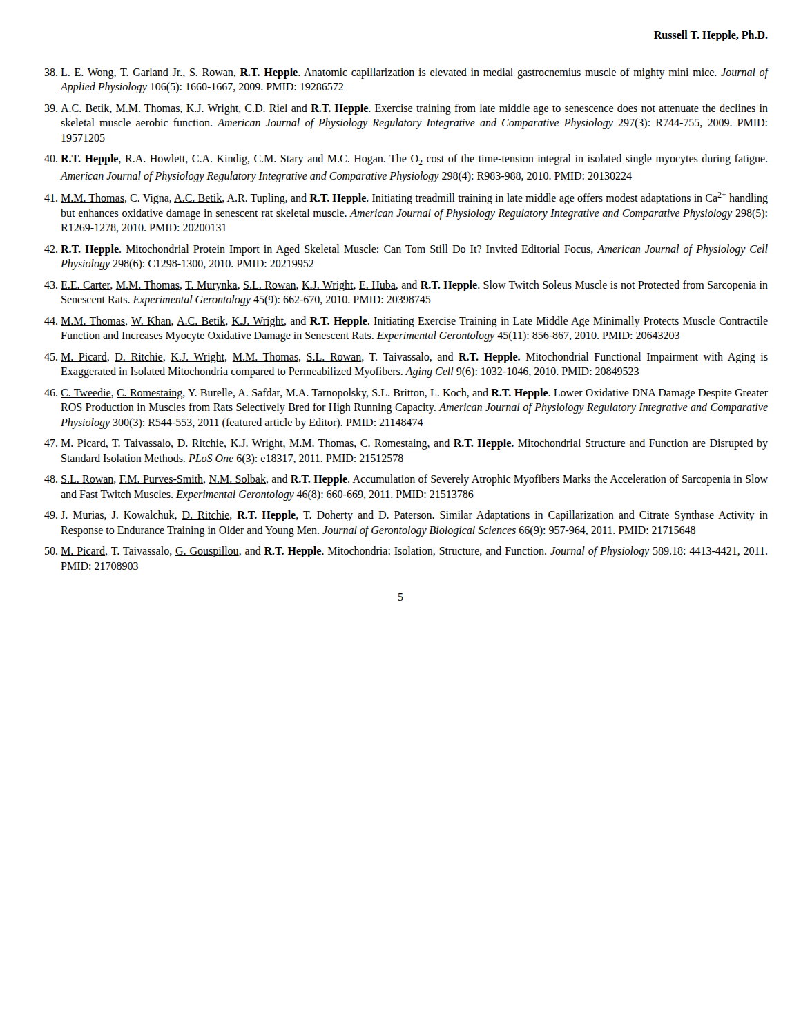Russell T. Hepple, Ph.D.
L. E. Wong, T. Garland Jr., S. Rowan, R.T. Hepple. Anatomic capillarization is elevated in medial gastrocnemius muscle of mighty mini mice. Journal of Applied Physiology 106(5): 1660-1667, 2009. PMID: 19286572
A.C. Betik, M.M. Thomas, K.J. Wright, C.D. Riel and R.T. Hepple. Exercise training from late middle age to senescence does not attenuate the declines in skeletal muscle aerobic function. American Journal of Physiology Regulatory Integrative and Comparative Physiology 297(3): R744-755, 2009. PMID: 19571205
R.T. Hepple, R.A. Howlett, C.A. Kindig, C.M. Stary and M.C. Hogan. The O2 cost of the time-tension integral in isolated single myocytes during fatigue. American Journal of Physiology Regulatory Integrative and Comparative Physiology 298(4): R983-988, 2010. PMID: 20130224
M.M. Thomas, C. Vigna, A.C. Betik, A.R. Tupling, and R.T. Hepple. Initiating treadmill training in late middle age offers modest adaptations in Ca2+ handling but enhances oxidative damage in senescent rat skeletal muscle. American Journal of Physiology Regulatory Integrative and Comparative Physiology 298(5): R1269-1278, 2010. PMID: 20200131
R.T. Hepple. Mitochondrial Protein Import in Aged Skeletal Muscle: Can Tom Still Do It? Invited Editorial Focus, American Journal of Physiology Cell Physiology 298(6): C1298-1300, 2010. PMID: 20219952
E.E. Carter, M.M. Thomas, T. Murynka, S.L. Rowan, K.J. Wright, E. Huba, and R.T. Hepple. Slow Twitch Soleus Muscle is not Protected from Sarcopenia in Senescent Rats. Experimental Gerontology 45(9): 662-670, 2010. PMID: 20398745
M.M. Thomas, W. Khan, A.C. Betik, K.J. Wright, and R.T. Hepple. Initiating Exercise Training in Late Middle Age Minimally Protects Muscle Contractile Function and Increases Myocyte Oxidative Damage in Senescent Rats. Experimental Gerontology 45(11): 856-867, 2010. PMID: 20643203
M. Picard, D. Ritchie, K.J. Wright, M.M. Thomas, S.L. Rowan, T. Taivassalo, and R.T. Hepple. Mitochondrial Functional Impairment with Aging is Exaggerated in Isolated Mitochondria compared to Permeabilized Myofibers. Aging Cell 9(6): 1032-1046, 2010. PMID: 20849523
C. Tweedie, C. Romestaing, Y. Burelle, A. Safdar, M.A. Tarnopolsky, S.L. Britton, L. Koch, and R.T. Hepple. Lower Oxidative DNA Damage Despite Greater ROS Production in Muscles from Rats Selectively Bred for High Running Capacity. American Journal of Physiology Regulatory Integrative and Comparative Physiology 300(3): R544-553, 2011 (featured article by Editor). PMID: 21148474
M. Picard, T. Taivassalo, D. Ritchie, K.J. Wright, M.M. Thomas, C. Romestaing, and R.T. Hepple. Mitochondrial Structure and Function are Disrupted by Standard Isolation Methods. PLoS One 6(3): e18317, 2011. PMID: 21512578
S.L. Rowan, F.M. Purves-Smith, N.M. Solbak, and R.T. Hepple. Accumulation of Severely Atrophic Myofibers Marks the Acceleration of Sarcopenia in Slow and Fast Twitch Muscles. Experimental Gerontology 46(8): 660-669, 2011. PMID: 21513786
J. Murias, J. Kowalchuk, D. Ritchie, R.T. Hepple, T. Doherty and D. Paterson. Similar Adaptations in Capillarization and Citrate Synthase Activity in Response to Endurance Training in Older and Young Men. Journal of Gerontology Biological Sciences 66(9): 957-964, 2011. PMID: 21715648
M. Picard, T. Taivassalo, G. Gouspillou, and R.T. Hepple. Mitochondria: Isolation, Structure, and Function. Journal of Physiology 589.18: 4413-4421, 2011. PMID: 21708903
5